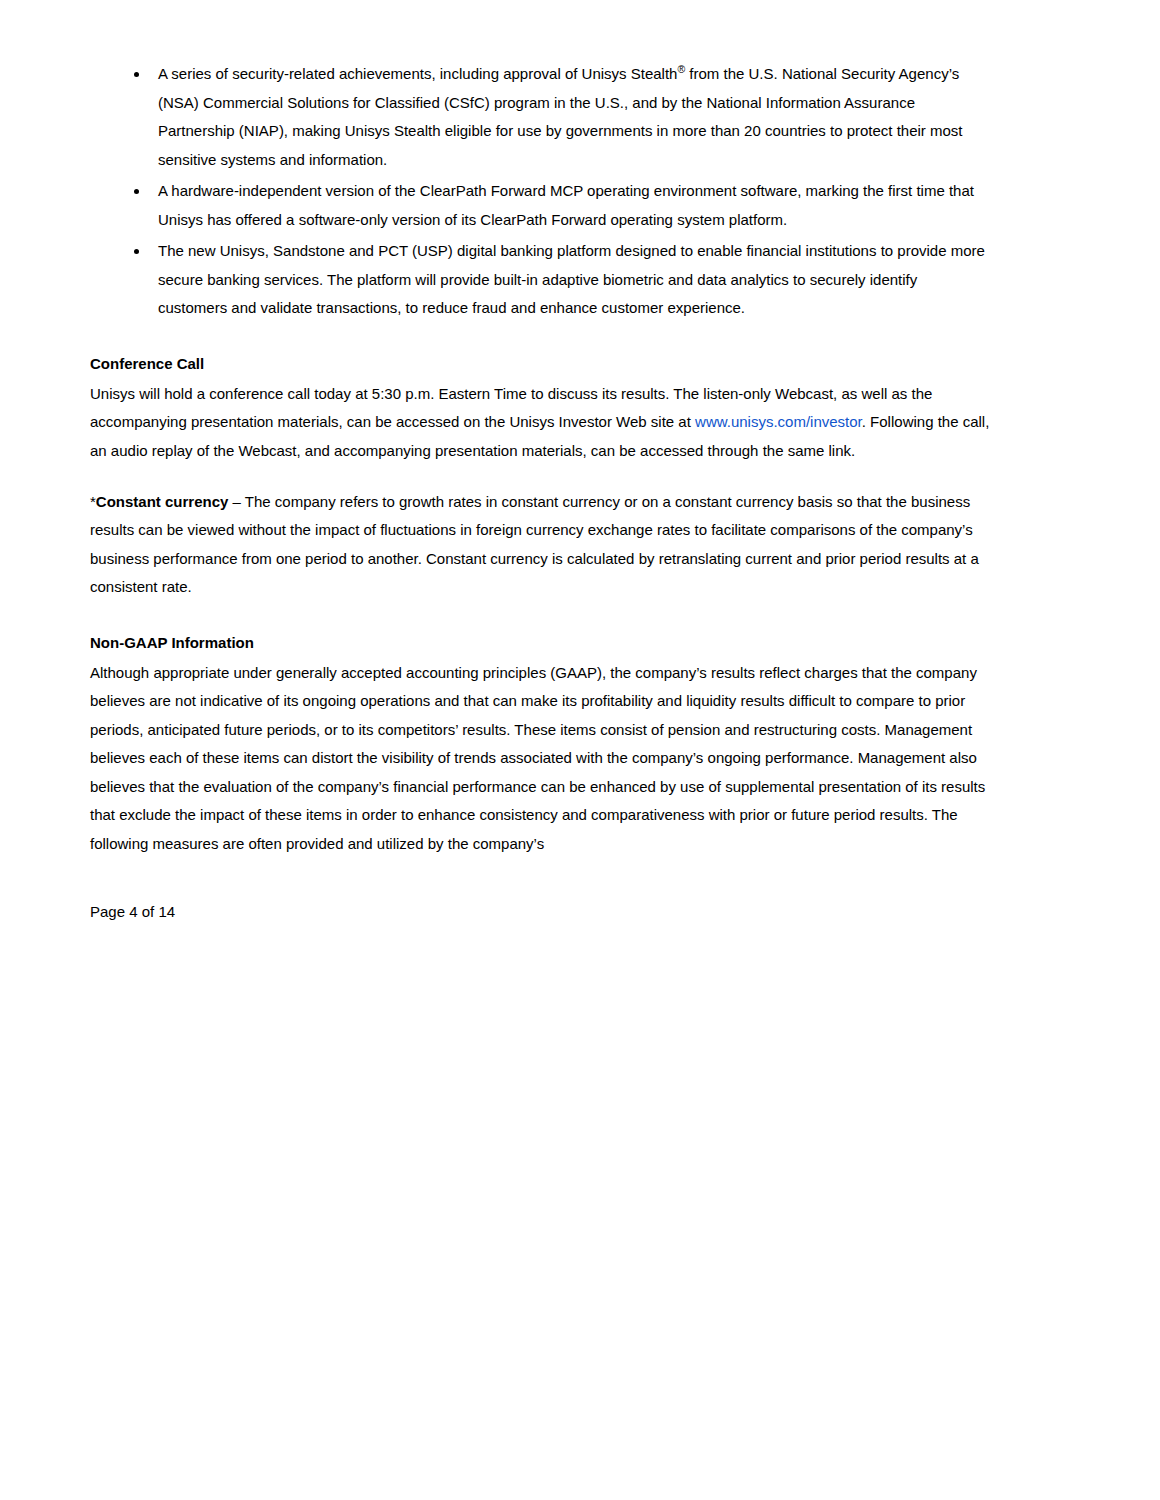A series of security-related achievements, including approval of Unisys Stealth® from the U.S. National Security Agency’s (NSA) Commercial Solutions for Classified (CSfC) program in the U.S., and by the National Information Assurance Partnership (NIAP), making Unisys Stealth eligible for use by governments in more than 20 countries to protect their most sensitive systems and information.
A hardware-independent version of the ClearPath Forward MCP operating environment software, marking the first time that Unisys has offered a software-only version of its ClearPath Forward operating system platform.
The new Unisys, Sandstone and PCT (USP) digital banking platform designed to enable financial institutions to provide more secure banking services. The platform will provide built-in adaptive biometric and data analytics to securely identify customers and validate transactions, to reduce fraud and enhance customer experience.
Conference Call
Unisys will hold a conference call today at 5:30 p.m. Eastern Time to discuss its results. The listen-only Webcast, as well as the accompanying presentation materials, can be accessed on the Unisys Investor Web site at www.unisys.com/investor. Following the call, an audio replay of the Webcast, and accompanying presentation materials, can be accessed through the same link.
*Constant currency – The company refers to growth rates in constant currency or on a constant currency basis so that the business results can be viewed without the impact of fluctuations in foreign currency exchange rates to facilitate comparisons of the company’s business performance from one period to another. Constant currency is calculated by retranslating current and prior period results at a consistent rate.
Non-GAAP Information
Although appropriate under generally accepted accounting principles (GAAP), the company’s results reflect charges that the company believes are not indicative of its ongoing operations and that can make its profitability and liquidity results difficult to compare to prior periods, anticipated future periods, or to its competitors’ results. These items consist of pension and restructuring costs. Management believes each of these items can distort the visibility of trends associated with the company’s ongoing performance. Management also believes that the evaluation of the company’s financial performance can be enhanced by use of supplemental presentation of its results that exclude the impact of these items in order to enhance consistency and comparativeness with prior or future period results. The following measures are often provided and utilized by the company’s
Page 4 of 14